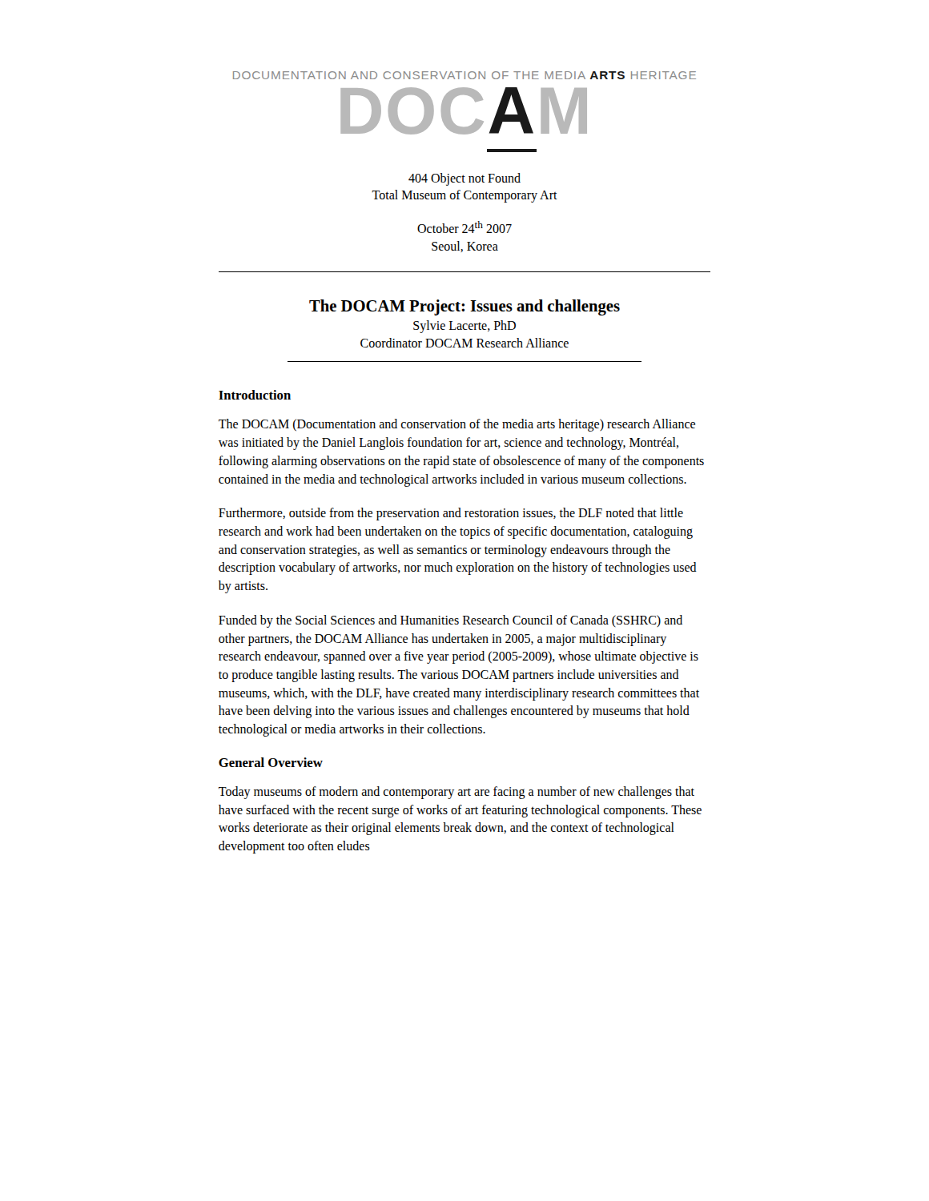DOCUMENTATION AND CONSERVATION OF THE MEDIA ARTS HERITAGE
DOCAM
404 Object not Found
Total Museum of Contemporary Art
October 24th 2007
Seoul, Korea
The DOCAM Project: Issues and challenges
Sylvie Lacerte, PhD
Coordinator DOCAM Research Alliance
Introduction
The DOCAM (Documentation and conservation of the media arts heritage) research Alliance was initiated by the Daniel Langlois foundation for art, science and technology, Montréal, following alarming observations on the rapid state of obsolescence of many of the components contained in the media and technological artworks included in various museum collections.
Furthermore, outside from the preservation and restoration issues, the DLF noted that little research and work had been undertaken on the topics of specific documentation, cataloguing and conservation strategies, as well as semantics or terminology endeavours through the description vocabulary of artworks, nor much exploration on the history of technologies used by artists.
Funded by the Social Sciences and Humanities Research Council of Canada (SSHRC) and other partners, the DOCAM Alliance has undertaken in 2005, a major multidisciplinary research endeavour, spanned over a five year period (2005-2009), whose ultimate objective is to produce tangible lasting results. The various DOCAM partners include universities and museums, which, with the DLF, have created many interdisciplinary research committees that have been delving into the various issues and challenges encountered by museums that hold technological or media artworks in their collections.
General Overview
Today museums of modern and contemporary art are facing a number of new challenges that have surfaced with the recent surge of works of art featuring technological components. These works deteriorate as their original elements break down, and the context of technological development too often eludes